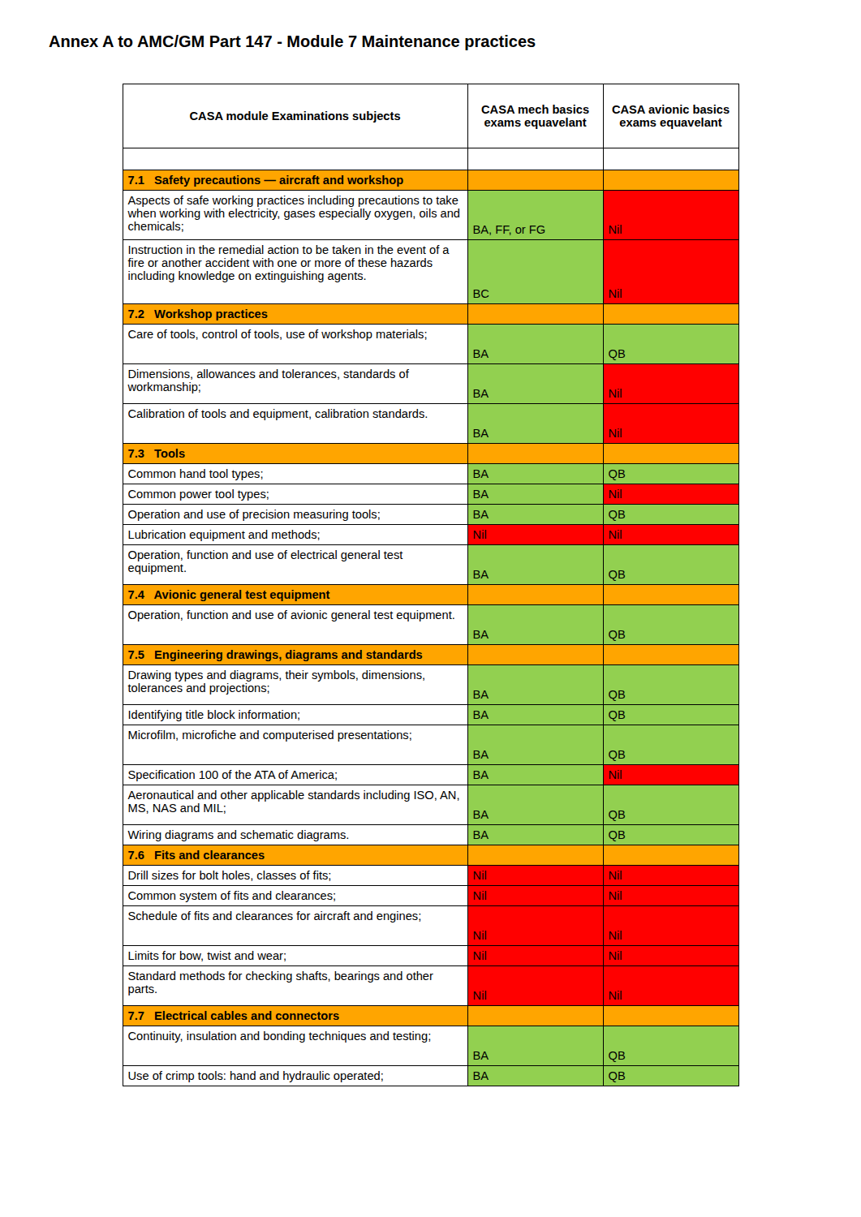Annex A to AMC/GM Part 147 - Module 7 Maintenance practices
| CASA module Examinations subjects | CASA mech basics exams equavelant | CASA avionic basics exams equavelant |
| --- | --- | --- |
| 7.1 Safety precautions — aircraft and workshop | | |
| Aspects of safe working practices including precautions to take when working with electricity, gases especially oxygen, oils and chemicals; | BA, FF, or FG | Nil |
| Instruction in the remedial action to be taken in the event of a fire or another accident with one or more of these hazards including knowledge on extinguishing agents. | BC | Nil |
| 7.2 Workshop practices | | |
| Care of tools, control of tools, use of workshop materials; | BA | QB |
| Dimensions, allowances and tolerances, standards of workmanship; | BA | Nil |
| Calibration of tools and equipment, calibration standards. | BA | Nil |
| 7.3 Tools | | |
| Common hand tool types; | BA | QB |
| Common power tool types; | BA | Nil |
| Operation and use of precision measuring tools; | BA | QB |
| Lubrication equipment and methods; | Nil | Nil |
| Operation, function and use of electrical general test equipment. | BA | QB |
| 7.4 Avionic general test equipment | | |
| Operation, function and use of avionic general test equipment. | BA | QB |
| 7.5 Engineering drawings, diagrams and standards | | |
| Drawing types and diagrams, their symbols, dimensions, tolerances and projections; | BA | QB |
| Identifying title block information; | BA | QB |
| Microfilm, microfiche and computerised presentations; | BA | QB |
| Specification 100 of the ATA of America; | BA | Nil |
| Aeronautical and other applicable standards including ISO, AN, MS, NAS and MIL; | BA | QB |
| Wiring diagrams and schematic diagrams. | BA | QB |
| 7.6 Fits and clearances | | |
| Drill sizes for bolt holes, classes of fits; | Nil | Nil |
| Common system of fits and clearances; | Nil | Nil |
| Schedule of fits and clearances for aircraft and engines; | Nil | Nil |
| Limits for bow, twist and wear; | Nil | Nil |
| Standard methods for checking shafts, bearings and other parts. | Nil | Nil |
| 7.7 Electrical cables and connectors | | |
| Continuity, insulation and bonding techniques and testing; | BA | QB |
| Use of crimp tools: hand and hydraulic operated; | BA | QB |